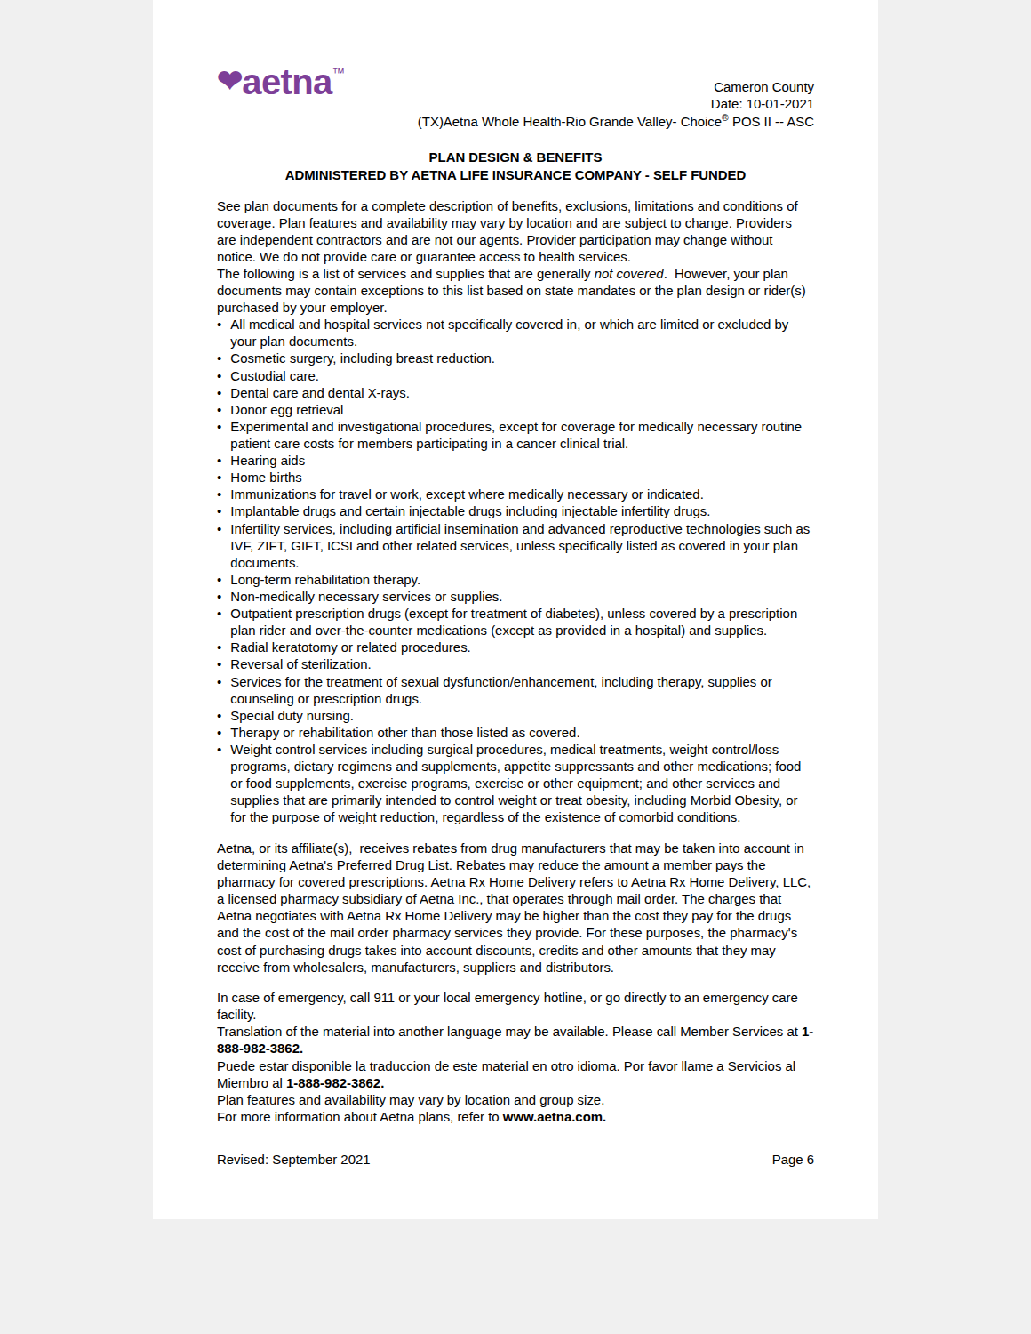❤aetna™
Cameron County
Date: 10-01-2021
(TX)Aetna Whole Health-Rio Grande Valley- Choice® POS II -- ASC
PLAN DESIGN & BENEFITS
ADMINISTERED BY AETNA LIFE INSURANCE COMPANY - SELF FUNDED
See plan documents for a complete description of benefits, exclusions, limitations and conditions of coverage. Plan features and availability may vary by location and are subject to change. Providers are independent contractors and are not our agents. Provider participation may change without notice. We do not provide care or guarantee access to health services.
The following is a list of services and supplies that are generally not covered. However, your plan documents may contain exceptions to this list based on state mandates or the plan design or rider(s) purchased by your employer.
All medical and hospital services not specifically covered in, or which are limited or excluded by your plan documents.
Cosmetic surgery, including breast reduction.
Custodial care.
Dental care and dental X-rays.
Donor egg retrieval
Experimental and investigational procedures, except for coverage for medically necessary routine patient care costs for members participating in a cancer clinical trial.
Hearing aids
Home births
Immunizations for travel or work, except where medically necessary or indicated.
Implantable drugs and certain injectable drugs including injectable infertility drugs.
Infertility services, including artificial insemination and advanced reproductive technologies such as IVF, ZIFT, GIFT, ICSI and other related services, unless specifically listed as covered in your plan documents.
Long-term rehabilitation therapy.
Non-medically necessary services or supplies.
Outpatient prescription drugs (except for treatment of diabetes), unless covered by a prescription plan rider and over-the-counter medications (except as provided in a hospital) and supplies.
Radial keratotomy or related procedures.
Reversal of sterilization.
Services for the treatment of sexual dysfunction/enhancement, including therapy, supplies or counseling or prescription drugs.
Special duty nursing.
Therapy or rehabilitation other than those listed as covered.
Weight control services including surgical procedures, medical treatments, weight control/loss programs, dietary regimens and supplements, appetite suppressants and other medications; food or food supplements, exercise programs, exercise or other equipment; and other services and supplies that are primarily intended to control weight or treat obesity, including Morbid Obesity, or for the purpose of weight reduction, regardless of the existence of comorbid conditions.
Aetna, or its affiliate(s), receives rebates from drug manufacturers that may be taken into account in determining Aetna's Preferred Drug List. Rebates may reduce the amount a member pays the pharmacy for covered prescriptions. Aetna Rx Home Delivery refers to Aetna Rx Home Delivery, LLC, a licensed pharmacy subsidiary of Aetna Inc., that operates through mail order. The charges that Aetna negotiates with Aetna Rx Home Delivery may be higher than the cost they pay for the drugs and the cost of the mail order pharmacy services they provide. For these purposes, the pharmacy's cost of purchasing drugs takes into account discounts, credits and other amounts that they may receive from wholesalers, manufacturers, suppliers and distributors.
In case of emergency, call 911 or your local emergency hotline, or go directly to an emergency care facility.
Translation of the material into another language may be available. Please call Member Services at 1-888-982-3862.
Puede estar disponible la traduccion de este material en otro idioma. Por favor llame a Servicios al Miembro al 1-888-982-3862.
Plan features and availability may vary by location and group size.
For more information about Aetna plans, refer to www.aetna.com.
Revised: September 2021 Page 6